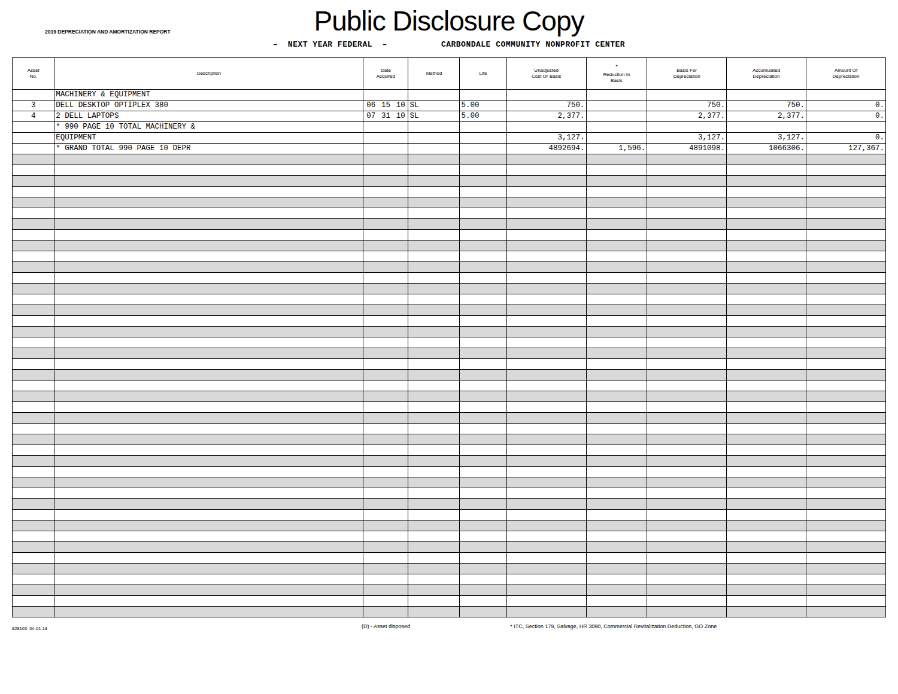2019 DEPRECIATION AND AMORTIZATION REPORT
Public Disclosure Copy
– NEXT YEAR FEDERAL – CARBONDALE COMMUNITY NONPROFIT CENTER
| Asset No. | Description | Date Acquired | Method | Life | Unadjusted Cost Or Basis | * Reduction In Basis | Basis For Depreciation | Accumulated Depreciation | Amount Of Depreciation |
| --- | --- | --- | --- | --- | --- | --- | --- | --- | --- |
| | MACHINERY & EQUIPMENT | | | | | | | | | | |
| 3 | DELL DESKTOP OPTIPLEX 380 | 06 | 15 | 10 | SL | 5.00 | 750. | | 750. | 750. | 0. |
| 4 | 2 DELL LAPTOPS | 07 | 31 | 10 | SL | 5.00 | 2,377. | | 2,377. | 2,377. | 0. |
| | * 990 PAGE 10 TOTAL MACHINERY & | | | | | | | | | | |
| | EQUIPMENT | | | | | | 3,127. | | 3,127. | 3,127. | 0. |
| | * GRAND TOTAL 990 PAGE 10 DEPR | | | | | | 4892694. | 1,596. | 4891098. | 1066306. | 127,367. |
828103 04-01-18
(D) - Asset disposed
* ITC, Section 179, Salvage, HR 3090, Commercial Revitalization Deduction, GO Zone